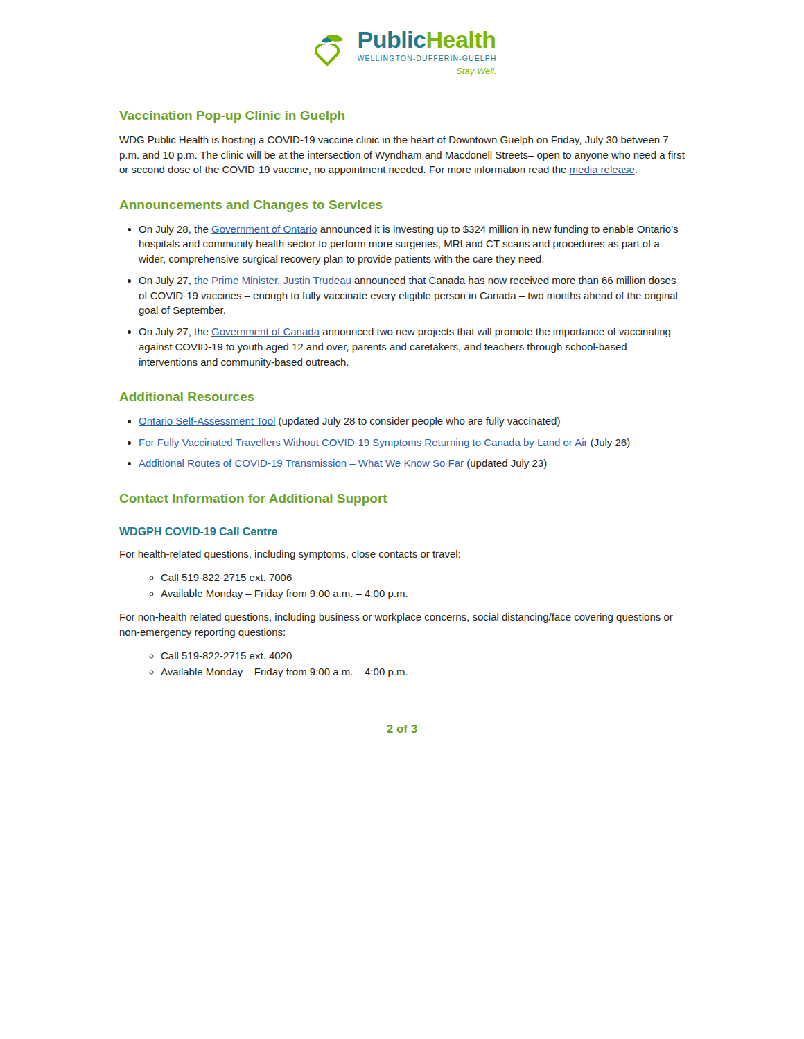Public Health
WELLINGTON-DUFFERIN-GUELPH
Stay Well.
Vaccination Pop-up Clinic in Guelph
WDG Public Health is hosting a COVID-19 vaccine clinic in the heart of Downtown Guelph on Friday, July 30 between 7 p.m. and 10 p.m. The clinic will be at the intersection of Wyndham and Macdonell Streets– open to anyone who need a first or second dose of the COVID-19 vaccine, no appointment needed. For more information read the media release.
Announcements and Changes to Services
On July 28, the Government of Ontario announced it is investing up to $324 million in new funding to enable Ontario’s hospitals and community health sector to perform more surgeries, MRI and CT scans and procedures as part of a wider, comprehensive surgical recovery plan to provide patients with the care they need.
On July 27, the Prime Minister, Justin Trudeau announced that Canada has now received more than 66 million doses of COVID-19 vaccines – enough to fully vaccinate every eligible person in Canada – two months ahead of the original goal of September.
On July 27, the Government of Canada announced two new projects that will promote the importance of vaccinating against COVID-19 to youth aged 12 and over, parents and caretakers, and teachers through school-based interventions and community-based outreach.
Additional Resources
Ontario Self-Assessment Tool (updated July 28 to consider people who are fully vaccinated)
For Fully Vaccinated Travellers Without COVID-19 Symptoms Returning to Canada by Land or Air (July 26)
Additional Routes of COVID-19 Transmission – What We Know So Far (updated July 23)
Contact Information for Additional Support
WDGPH COVID-19 Call Centre
For health-related questions, including symptoms, close contacts or travel:
Call 519-822-2715 ext. 7006
Available Monday – Friday from 9:00 a.m. – 4:00 p.m.
For non-health related questions, including business or workplace concerns, social distancing/face covering questions or non-emergency reporting questions:
Call 519-822-2715 ext. 4020
Available Monday – Friday from 9:00 a.m. – 4:00 p.m.
2 of 3